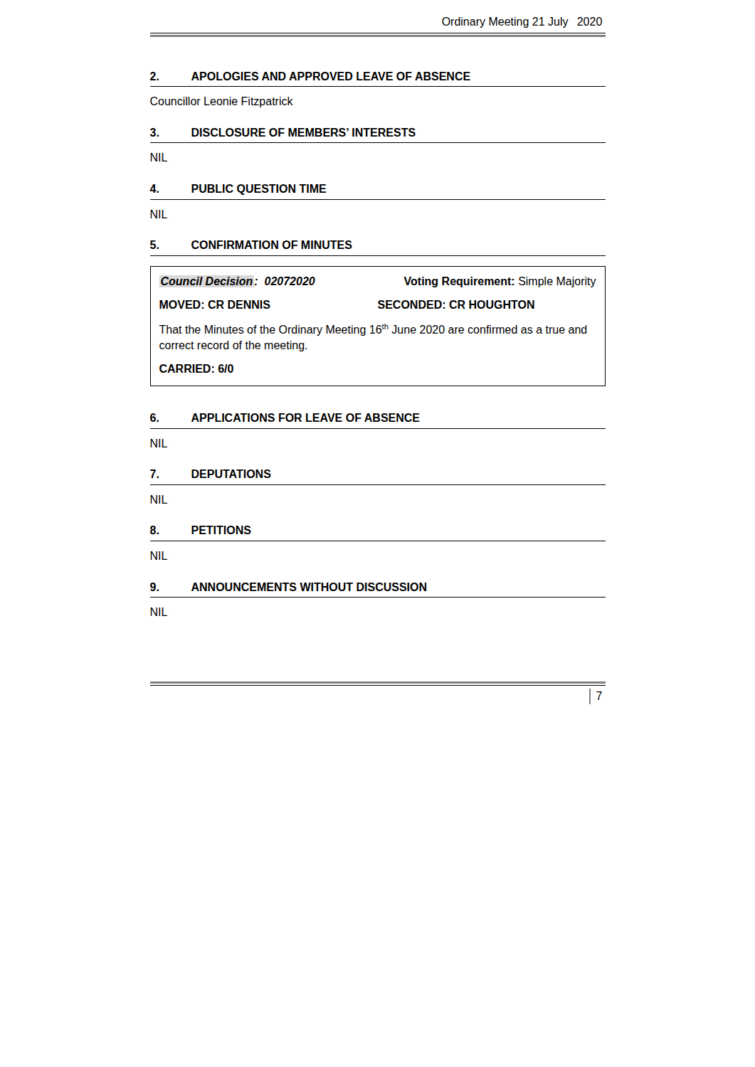Ordinary Meeting 21 July 2020
2. APOLOGIES AND APPROVED LEAVE OF ABSENCE
Councillor Leonie Fitzpatrick
3. DISCLOSURE OF MEMBERS’ INTERESTS
NIL
4. PUBLIC QUESTION TIME
NIL
5. CONFIRMATION OF MINUTES
Council Decision: 02072020 Voting Requirement: Simple Majority
MOVED: CR DENNIS SECONDED: CR HOUGHTON
That the Minutes of the Ordinary Meeting 16th June 2020 are confirmed as a true and correct record of the meeting.
CARRIED: 6/0
6. APPLICATIONS FOR LEAVE OF ABSENCE
NIL
7. DEPUTATIONS
NIL
8. PETITIONS
NIL
9. ANNOUNCEMENTS WITHOUT DISCUSSION
NIL
7